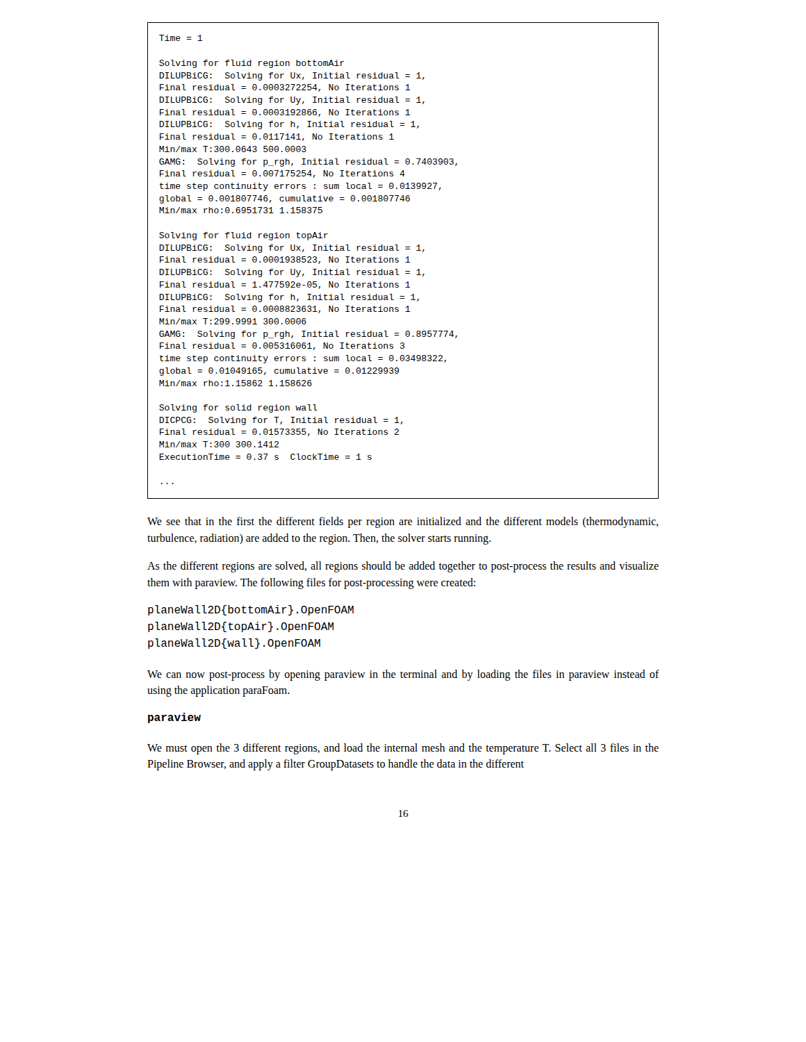Time = 1

Solving for fluid region bottomAir
DILUPBiCG:  Solving for Ux, Initial residual = 1,
Final residual = 0.0003272254, No Iterations 1
DILUPBiCG:  Solving for Uy, Initial residual = 1,
Final residual = 0.0003192866, No Iterations 1
DILUPBiCG:  Solving for h, Initial residual = 1,
Final residual = 0.0117141, No Iterations 1
Min/max T:300.0643 500.0003
GAMG:  Solving for p_rgh, Initial residual = 0.7403903,
Final residual = 0.007175254, No Iterations 4
time step continuity errors : sum local = 0.0139927,
global = 0.001807746, cumulative = 0.001807746
Min/max rho:0.6951731 1.158375

Solving for fluid region topAir
DILUPBiCG:  Solving for Ux, Initial residual = 1,
Final residual = 0.0001938523, No Iterations 1
DILUPBiCG:  Solving for Uy, Initial residual = 1,
Final residual = 1.477592e-05, No Iterations 1
DILUPBiCG:  Solving for h, Initial residual = 1,
Final residual = 0.0008823631, No Iterations 1
Min/max T:299.9991 300.0006
GAMG:  Solving for p_rgh, Initial residual = 0.8957774,
Final residual = 0.005316061, No Iterations 3
time step continuity errors : sum local = 0.03498322,
global = 0.01049165, cumulative = 0.01229939
Min/max rho:1.15862 1.158626

Solving for solid region wall
DICPCG:  Solving for T, Initial residual = 1,
Final residual = 0.01573355, No Iterations 2
Min/max T:300 300.1412
ExecutionTime = 0.37 s  ClockTime = 1 s

...
We see that in the first the different fields per region are initialized and the different models (thermodynamic, turbulence, radiation) are added to the region. Then, the solver starts running.
As the different regions are solved, all regions should be added together to post-process the results and visualize them with paraview. The following files for post-processing were created:
planeWall2D{bottomAir}.OpenFOAM
planeWall2D{topAir}.OpenFOAM
planeWall2D{wall}.OpenFOAM
We can now post-process by opening paraview in the terminal and by loading the files in paraview instead of using the application paraFoam.
paraview
We must open the 3 different regions, and load the internal mesh and the temperature T. Select all 3 files in the Pipeline Browser, and apply a filter GroupDatasets to handle the data in the different
16